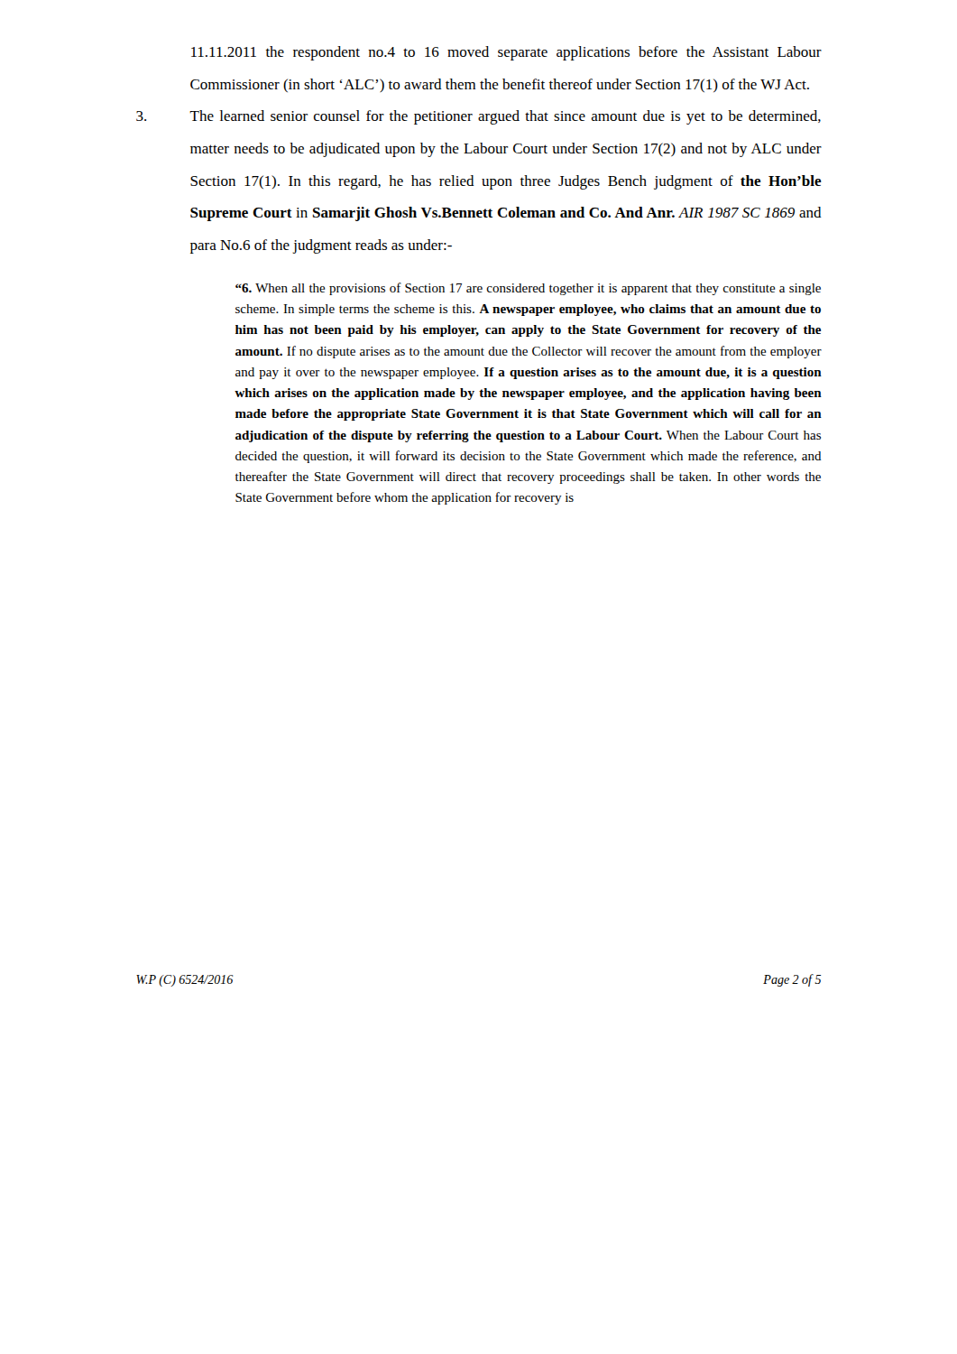11.11.2011 the respondent no.4 to 16 moved separate applications before the Assistant Labour Commissioner (in short ‘ALC’) to award them the benefit thereof under Section 17(1) of the WJ Act.
3.
The learned senior counsel for the petitioner argued that since amount due is yet to be determined, matter needs to be adjudicated upon by the Labour Court under Section 17(2) and not by ALC under Section 17(1). In this regard, he has relied upon three Judges Bench judgment of the Hon’ble Supreme Court in Samarjit Ghosh Vs.Bennett Coleman and Co. And Anr. AIR 1987 SC 1869 and para No.6 of the judgment reads as under:-
“6. When all the provisions of Section 17 are considered together it is apparent that they constitute a single scheme. In simple terms the scheme is this. A newspaper employee, who claims that an amount due to him has not been paid by his employer, can apply to the State Government for recovery of the amount. If no dispute arises as to the amount due the Collector will recover the amount from the employer and pay it over to the newspaper employee. If a question arises as to the amount due, it is a question which arises on the application made by the newspaper employee, and the application having been made before the appropriate State Government it is that State Government which will call for an adjudication of the dispute by referring the question to a Labour Court. When the Labour Court has decided the question, it will forward its decision to the State Government which made the reference, and thereafter the State Government will direct that recovery proceedings shall be taken. In other words the State Government before whom the application for recovery is
W.P (C) 6524/2016 Page 2 of 5